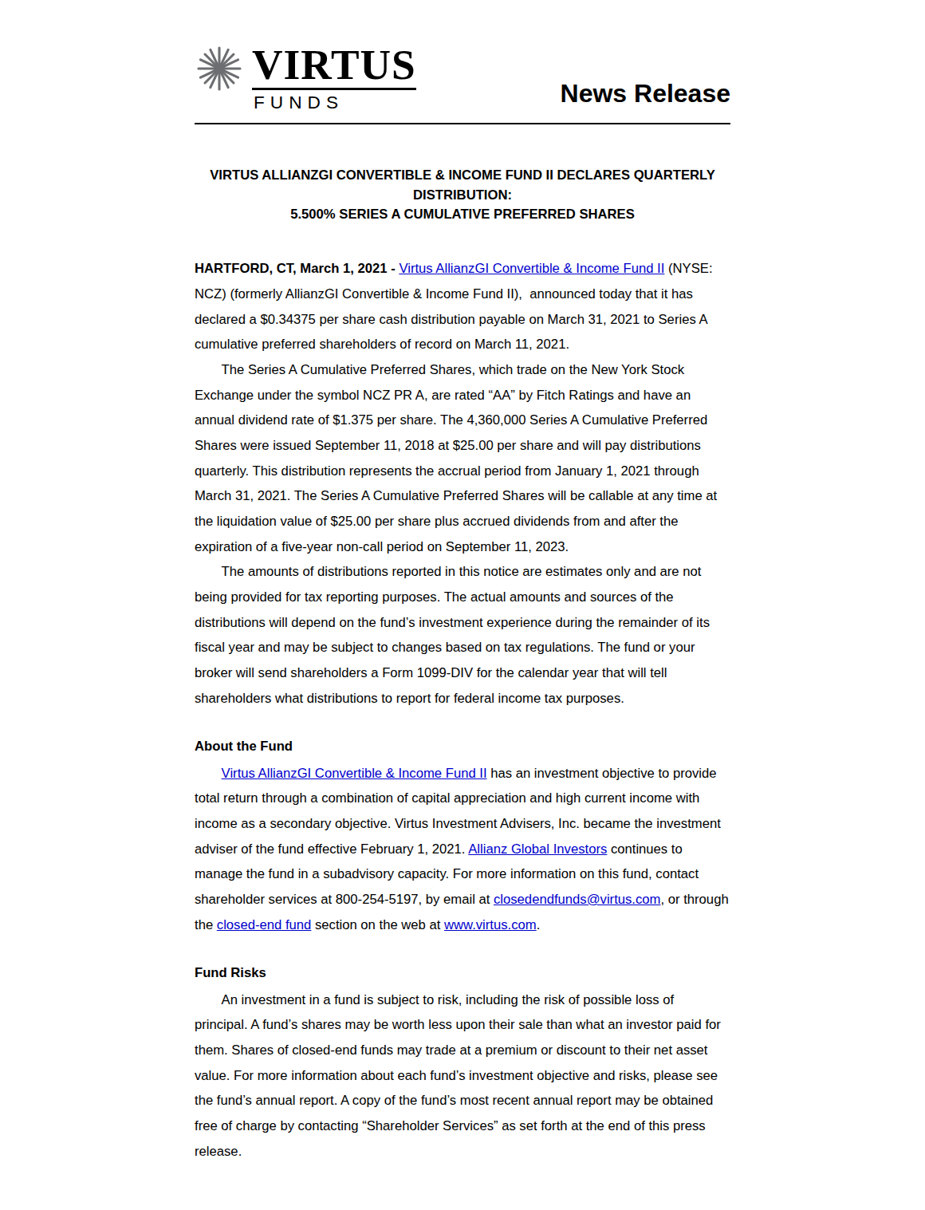VIRTUS FUNDS
News Release
Virtus AllianzGI Convertible & Income Fund II Declares Quarterly Distribution:
5.500% Series A Cumulative Preferred Shares
HARTFORD, CT, March 1, 2021 - Virtus AllianzGI Convertible & Income Fund II (NYSE: NCZ) (formerly AllianzGI Convertible & Income Fund II), announced today that it has declared a $0.34375 per share cash distribution payable on March 31, 2021 to Series A cumulative preferred shareholders of record on March 11, 2021.
The Series A Cumulative Preferred Shares, which trade on the New York Stock Exchange under the symbol NCZ PR A, are rated “AA” by Fitch Ratings and have an annual dividend rate of $1.375 per share. The 4,360,000 Series A Cumulative Preferred Shares were issued September 11, 2018 at $25.00 per share and will pay distributions quarterly. This distribution represents the accrual period from January 1, 2021 through March 31, 2021. The Series A Cumulative Preferred Shares will be callable at any time at the liquidation value of $25.00 per share plus accrued dividends from and after the expiration of a five-year non-call period on September 11, 2023.
The amounts of distributions reported in this notice are estimates only and are not being provided for tax reporting purposes. The actual amounts and sources of the distributions will depend on the fund’s investment experience during the remainder of its fiscal year and may be subject to changes based on tax regulations. The fund or your broker will send shareholders a Form 1099-DIV for the calendar year that will tell shareholders what distributions to report for federal income tax purposes.
About the Fund
Virtus AllianzGI Convertible & Income Fund II has an investment objective to provide total return through a combination of capital appreciation and high current income with income as a secondary objective. Virtus Investment Advisers, Inc. became the investment adviser of the fund effective February 1, 2021. Allianz Global Investors continues to manage the fund in a subadvisory capacity. For more information on this fund, contact shareholder services at 800-254-5197, by email at closedendfunds@virtus.com, or through the closed-end fund section on the web at www.virtus.com.
Fund Risks
An investment in a fund is subject to risk, including the risk of possible loss of principal. A fund’s shares may be worth less upon their sale than what an investor paid for them. Shares of closed-end funds may trade at a premium or discount to their net asset value. For more information about each fund’s investment objective and risks, please see the fund’s annual report. A copy of the fund’s most recent annual report may be obtained free of charge by contacting “Shareholder Services” as set forth at the end of this press release.